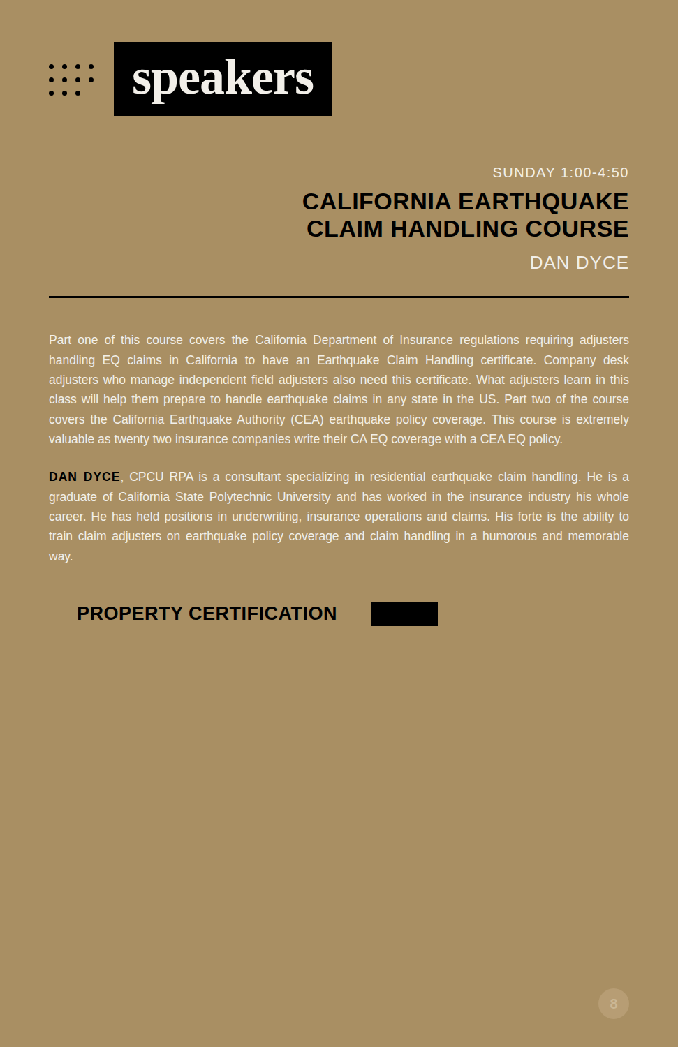speakers
SUNDAY 1:00-4:50
California Earthquake
Claim Handling Course
DAN DYCE
Part one of this course covers the California Department of Insurance regulations requiring adjusters handling EQ claims in California to have an Earthquake Claim Handling certificate. Company desk adjusters who manage independent field adjusters also need this certificate. What adjusters learn in this class will help them prepare to handle earthquake claims in any state in the US. Part two of the course covers the California Earthquake Authority (CEA) earthquake policy coverage. This course is extremely valuable as twenty two insurance companies write their CA EQ coverage with a CEA EQ policy.
DAN DYCE, CPCU RPA is a consultant specializing in residential earthquake claim handling. He is a graduate of California State Polytechnic University and has worked in the insurance industry his whole career. He has held positions in underwriting, insurance operations and claims. His forte is the ability to train claim adjusters on earthquake policy coverage and claim handling in a humorous and memorable way.
Property Certification
8